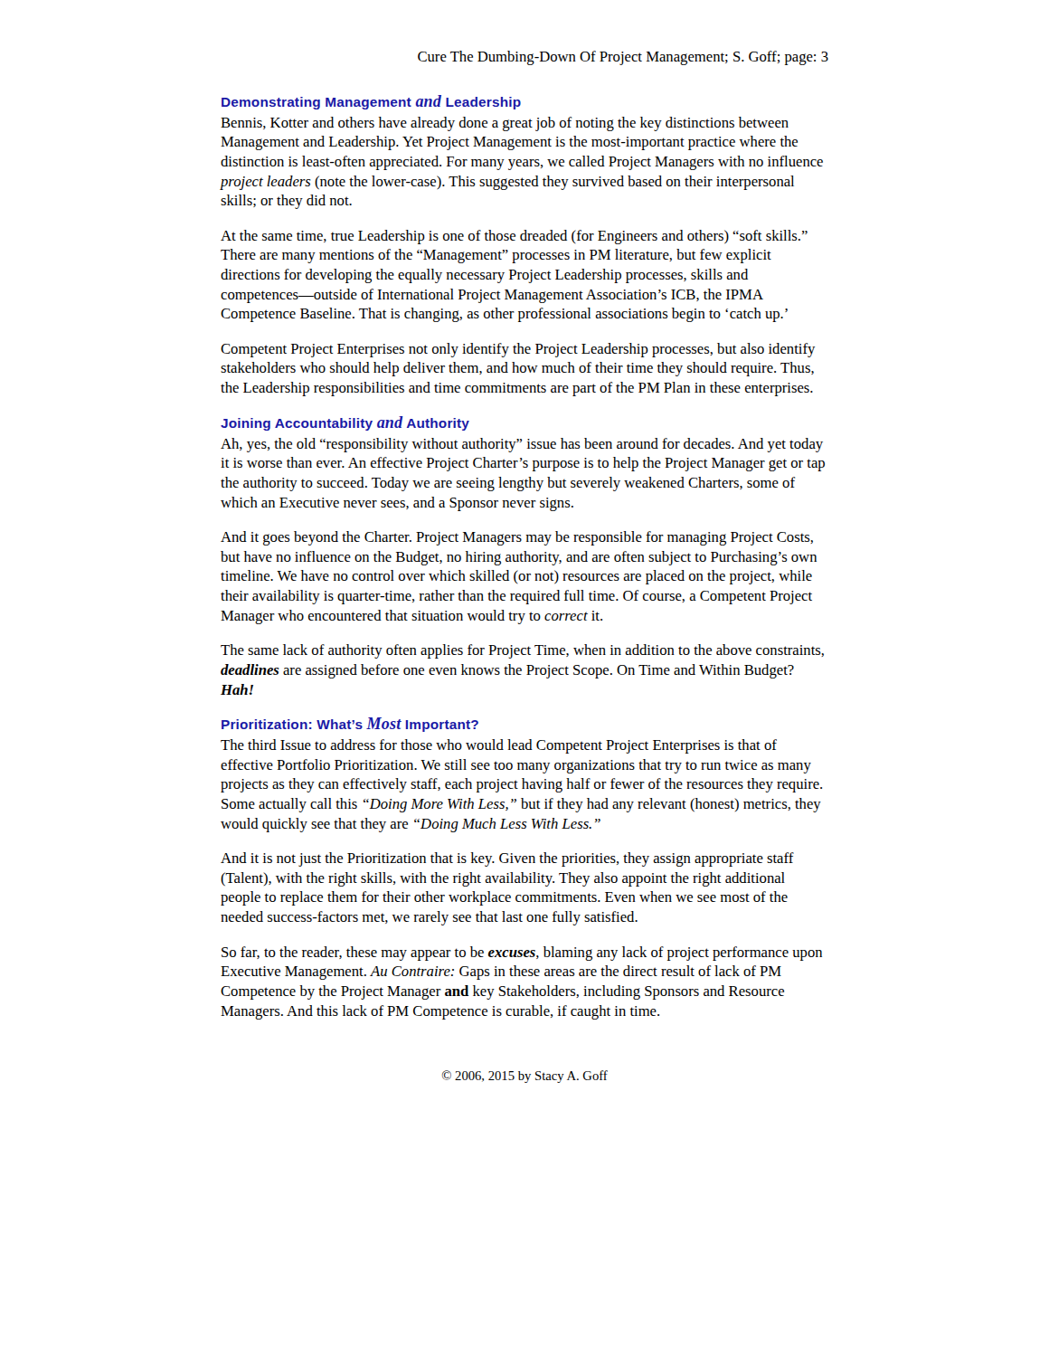Cure The Dumbing-Down Of Project Management; S. Goff; page: 3
Demonstrating Management and Leadership
Bennis, Kotter and others have already done a great job of noting the key distinctions between Management and Leadership. Yet Project Management is the most-important practice where the distinction is least-often appreciated. For many years, we called Project Managers with no influence project leaders (note the lower-case). This suggested they survived based on their interpersonal skills; or they did not.
At the same time, true Leadership is one of those dreaded (for Engineers and others) “soft skills.” There are many mentions of the “Management” processes in PM literature, but few explicit directions for developing the equally necessary Project Leadership processes, skills and competences—outside of International Project Management Association’s ICB, the IPMA Competence Baseline. That is changing, as other professional associations begin to ‘catch up.’
Competent Project Enterprises not only identify the Project Leadership processes, but also identify stakeholders who should help deliver them, and how much of their time they should require. Thus, the Leadership responsibilities and time commitments are part of the PM Plan in these enterprises.
Joining Accountability and Authority
Ah, yes, the old “responsibility without authority” issue has been around for decades. And yet today it is worse than ever. An effective Project Charter’s purpose is to help the Project Manager get or tap the authority to succeed. Today we are seeing lengthy but severely weakened Charters, some of which an Executive never sees, and a Sponsor never signs.
And it goes beyond the Charter. Project Managers may be responsible for managing Project Costs, but have no influence on the Budget, no hiring authority, and are often subject to Purchasing’s own timeline. We have no control over which skilled (or not) resources are placed on the project, while their availability is quarter-time, rather than the required full time. Of course, a Competent Project Manager who encountered that situation would try to correct it.
The same lack of authority often applies for Project Time, when in addition to the above constraints, deadlines are assigned before one even knows the Project Scope. On Time and Within Budget? Hah!
Prioritization: What’s Most Important?
The third Issue to address for those who would lead Competent Project Enterprises is that of effective Portfolio Prioritization. We still see too many organizations that try to run twice as many projects as they can effectively staff, each project having half or fewer of the resources they require. Some actually call this “Doing More With Less,” but if they had any relevant (honest) metrics, they would quickly see that they are “Doing Much Less With Less.”
And it is not just the Prioritization that is key. Given the priorities, they assign appropriate staff (Talent), with the right skills, with the right availability. They also appoint the right additional people to replace them for their other workplace commitments. Even when we see most of the needed success-factors met, we rarely see that last one fully satisfied.
So far, to the reader, these may appear to be excuses, blaming any lack of project performance upon Executive Management. Au Contraire: Gaps in these areas are the direct result of lack of PM Competence by the Project Manager and key Stakeholders, including Sponsors and Resource Managers. And this lack of PM Competence is curable, if caught in time.
© 2006, 2015 by Stacy A. Goff